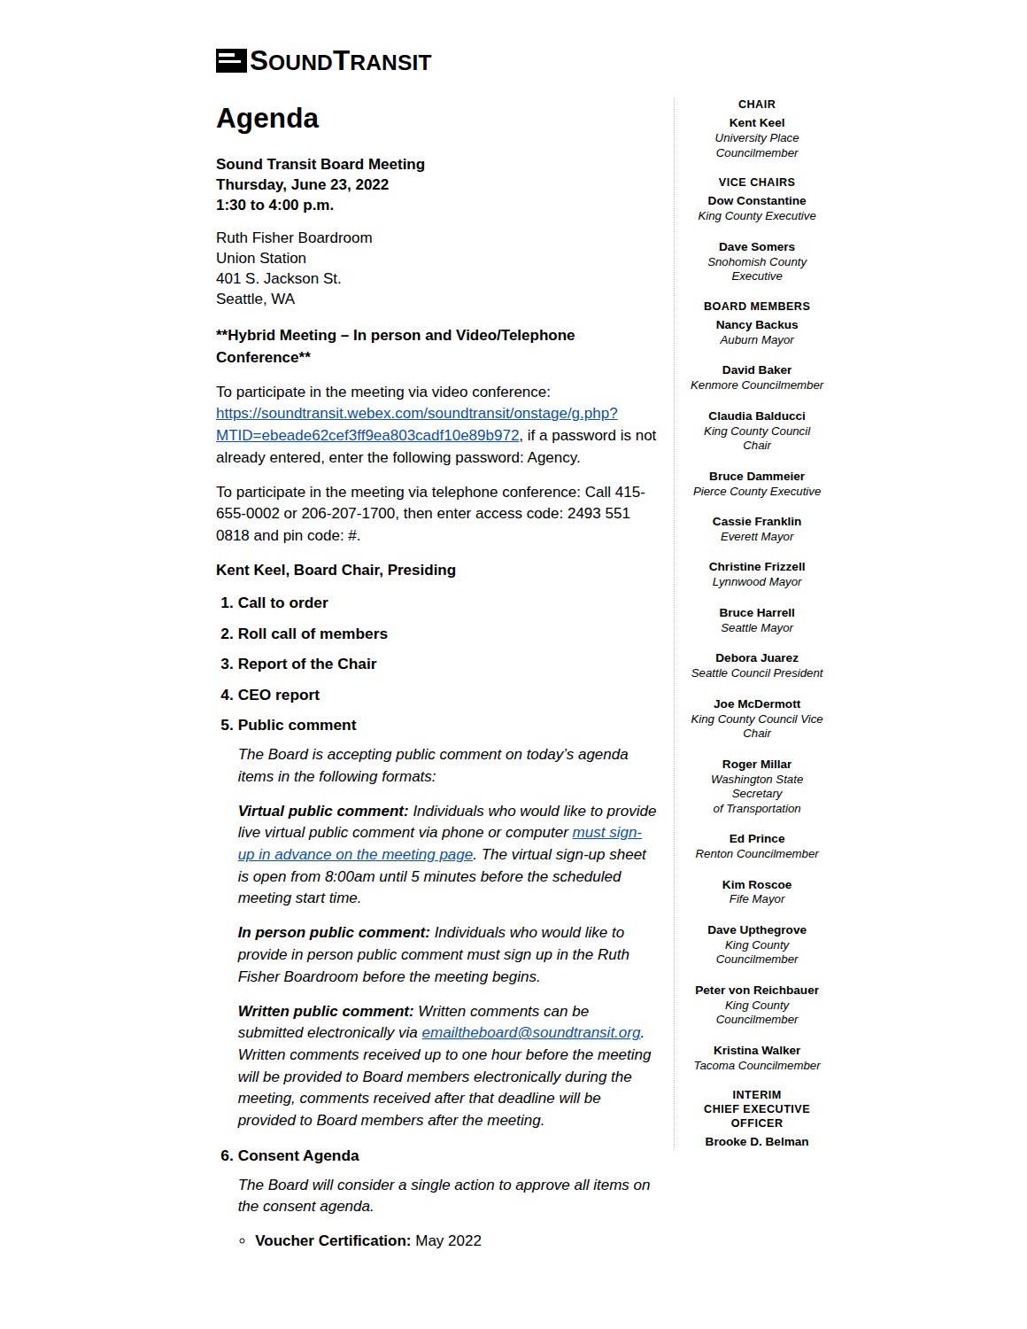SOUNDTRANSIT
Agenda
Sound Transit Board Meeting
Thursday, June 23, 2022
1:30 to 4:00 p.m.
Ruth Fisher Boardroom
Union Station
401 S. Jackson St.
Seattle, WA
**Hybrid Meeting – In person and Video/Telephone Conference**
To participate in the meeting via video conference:
https://soundtransit.webex.com/soundtransit/onstage/g.php?
MTID=ebeade62cef3ff9ea803cadf10e89b972, if a password is not already entered, enter the following password: Agency.
To participate in the meeting via telephone conference: Call 415-655-0002 or 206-207-1700, then enter access code: 2493 551 0818 and pin code: #.
Kent Keel, Board Chair, Presiding
Call to order
Roll call of members
Report of the Chair
CEO report
Public comment
The Board is accepting public comment on today’s agenda items in the following formats:
Virtual public comment: Individuals who would like to provide live virtual public comment via phone or computer must sign-up in advance on the meeting page. The virtual sign-up sheet is open from 8:00am until 5 minutes before the scheduled meeting start time.
In person public comment: Individuals who would like to provide in person public comment must sign up in the Ruth Fisher Boardroom before the meeting begins.
Written public comment: Written comments can be submitted electronically via emailtheboard@soundtransit.org. Written comments received up to one hour before the meeting will be provided to Board members electronically during the meeting, comments received after that deadline will be provided to Board members after the meeting.
Consent Agenda
The Board will consider a single action to approve all items on the consent agenda.
Voucher Certification: May 2022
CHAIR
Kent Keel
University Place Councilmember
VICE CHAIRS
Dow Constantine
King County Executive
Dave Somers
Snohomish County Executive
BOARD MEMBERS
Nancy Backus
Auburn Mayor
David Baker
Kenmore Councilmember
Claudia Balducci
King County Council Chair
Bruce Dammeier
Pierce County Executive
Cassie Franklin
Everett Mayor
Christine Frizzell
Lynnwood Mayor
Bruce Harrell
Seattle Mayor
Debora Juarez
Seattle Council President
Joe McDermott
King County Council Vice Chair
Roger Millar
Washington State Secretary
of Transportation
Ed Prince
Renton Councilmember
Kim Roscoe
Fife Mayor
Dave Upthegrove
King County Councilmember
Peter von Reichbauer
King County Councilmember
Kristina Walker
Tacoma Councilmember
INTERIM
CHIEF EXECUTIVE OFFICER
Brooke D. Belman